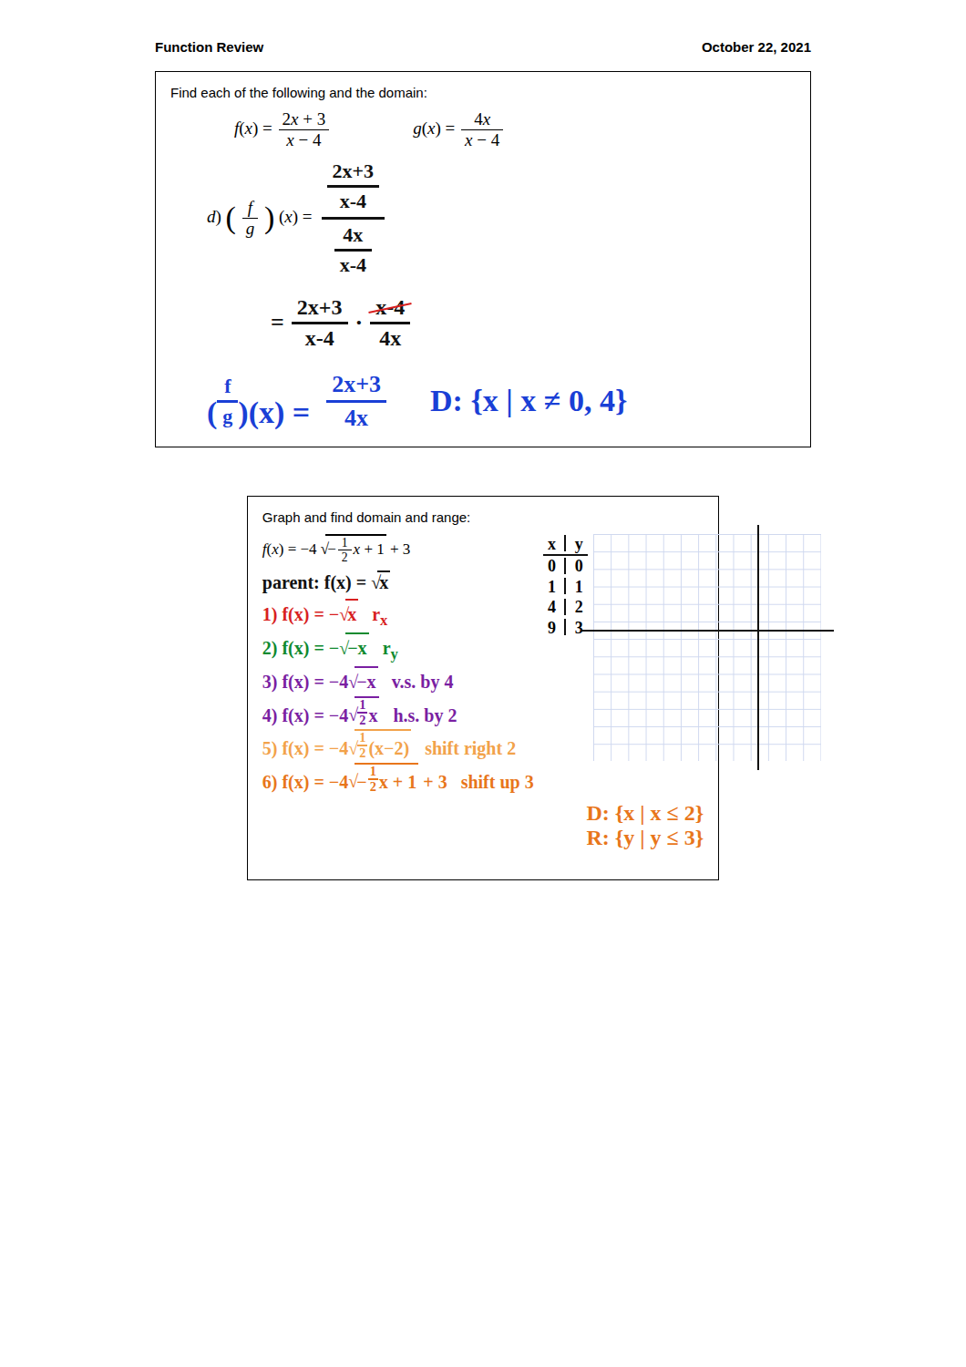Function Review October 22, 2021
Find each of the following and the domain:
f(x) = 2x + 3 x − 4 g(x) = 4x x − 4
d) ( fg ) (x) = 2x+3 x-4 4x x-4
= 2x+3 x-4 · x-4 4x
( f g )(x) = 2x+3 4x D: {x | x ≠ 0, 4}
Graph and find domain and range:
f(x) = −4 −12 x + 1 + 3
parent: f(x) = x
1) f(x) = − x rx
2) f(x) = − −x ry
3) f(x) = −4 −x v.s. by 4
4) f(x) = −4 12x h.s. by 2
5) f(x) = −4 12(x−2) shift right 2
6) f(x) = −4 −12x + 1 + 3 shift up 3
x y
0 0
1 1
4 2
9 3
D: {x | x ≤ 2}
R: {y | y ≤ 3}